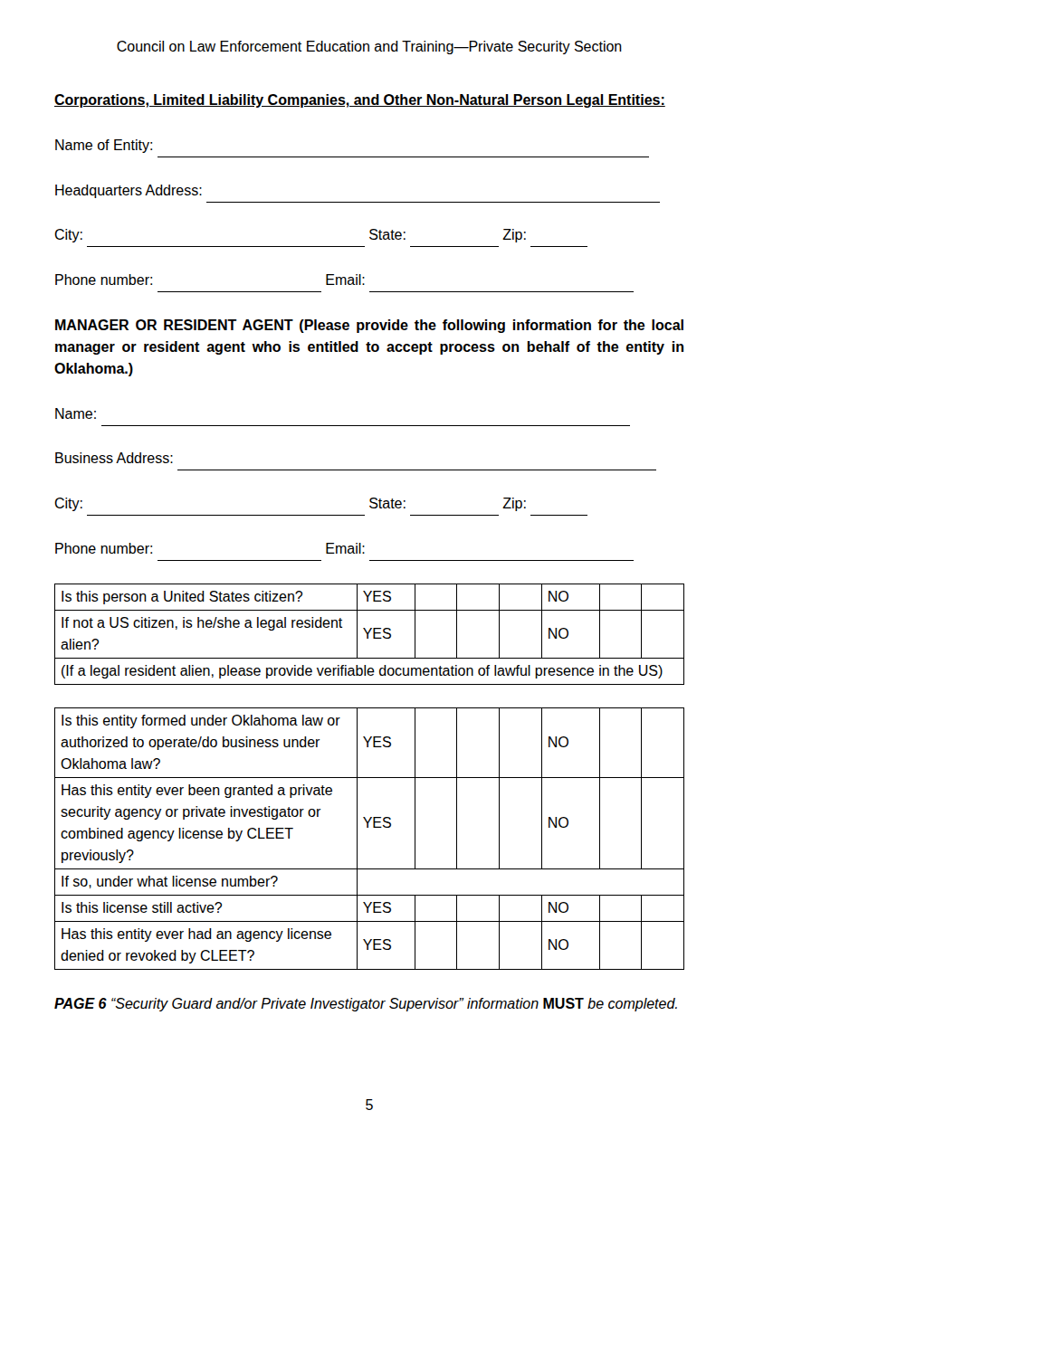Council on Law Enforcement Education and Training—Private Security Section
Corporations, Limited Liability Companies, and Other Non-Natural Person Legal Entities:
Name of Entity:
Headquarters Address:
City: State: Zip:
Phone number: Email:
MANAGER OR RESIDENT AGENT (Please provide the following information for the local manager or resident agent who is entitled to accept process on behalf of the entity in Oklahoma.)
Name:
Business Address:
City: State: Zip:
Phone number: Email:
| Is this person a United States citizen? | YES | | | | NO | | |
| If not a US citizen, is he/she a legal resident alien? | YES | | | | NO | | |
| (If a legal resident alien, please provide verifiable documentation of lawful presence in the US) |
| Is this entity formed under Oklahoma law or authorized to operate/do business under Oklahoma law? | YES | | | | NO | | |
| Has this entity ever been granted a private security agency or private investigator or combined agency license by CLEET previously? | YES | | | | NO | | |
| If so, under what license number? | |
| Is this license still active? | YES | | | | NO | | |
| Has this entity ever had an agency license denied or revoked by CLEET? | YES | | | | NO | | |
PAGE 6 “Security Guard and/or Private Investigator Supervisor” information MUST be completed.
5